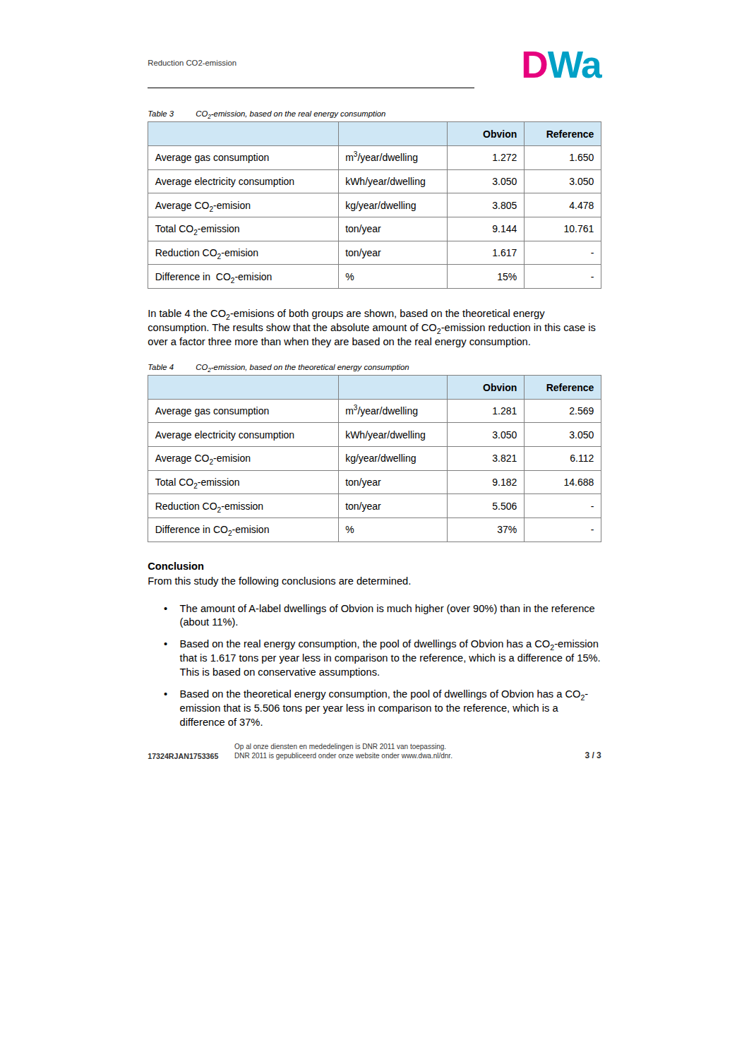Reduction CO2-emission
DWa
Table 3 CO2-emission, based on the real energy consumption
| | | Obvion | Reference |
| --- | --- | --- | --- |
| Average gas consumption | m 3 /year/dwelling | 1.272 | 1.650 |
| Average electricity consumption | kWh/year/dwelling | 3.050 | 3.050 |
| Average CO 2 -emision | kg/year/dwelling | 3.805 | 4.478 |
| Total CO 2 -emission | ton/year | 9.144 | 10.761 |
| Reduction CO 2 -emision | ton/year | 1.617 | - |
| Difference in CO 2 -emision | % | 15% | - |
In table 4 the CO2-emisions of both groups are shown, based on the theoretical energy consumption. The results show that the absolute amount of CO2-emission reduction in this case is over a factor three more than when they are based on the real energy consumption.
Table 4 CO2-emission, based on the theoretical energy consumption
| | | Obvion | Reference |
| --- | --- | --- | --- |
| Average gas consumption | m 3 /year/dwelling | 1.281 | 2.569 |
| Average electricity consumption | kWh/year/dwelling | 3.050 | 3.050 |
| Average CO 2 -emision | kg/year/dwelling | 3.821 | 6.112 |
| Total CO 2 -emission | ton/year | 9.182 | 14.688 |
| Reduction CO 2 -emission | ton/year | 5.506 | - |
| Difference in CO 2 -emision | % | 37% | - |
Conclusion
From this study the following conclusions are determined.
The amount of A-label dwellings of Obvion is much higher (over 90%) than in the reference (about 11%).
Based on the real energy consumption, the pool of dwellings of Obvion has a CO2-emission that is 1.617 tons per year less in comparison to the reference, which is a difference of 15%. This is based on conservative assumptions.
Based on the theoretical energy consumption, the pool of dwellings of Obvion has a CO2-emission that is 5.506 tons per year less in comparison to the reference, which is a difference of 37%.
17324RJAN1753365
Op al onze diensten en mededelingen is DNR 2011 van toepassing.
DNR 2011 is gepubliceerd onder onze website onder www.dwa.nl/dnr.
3 / 3